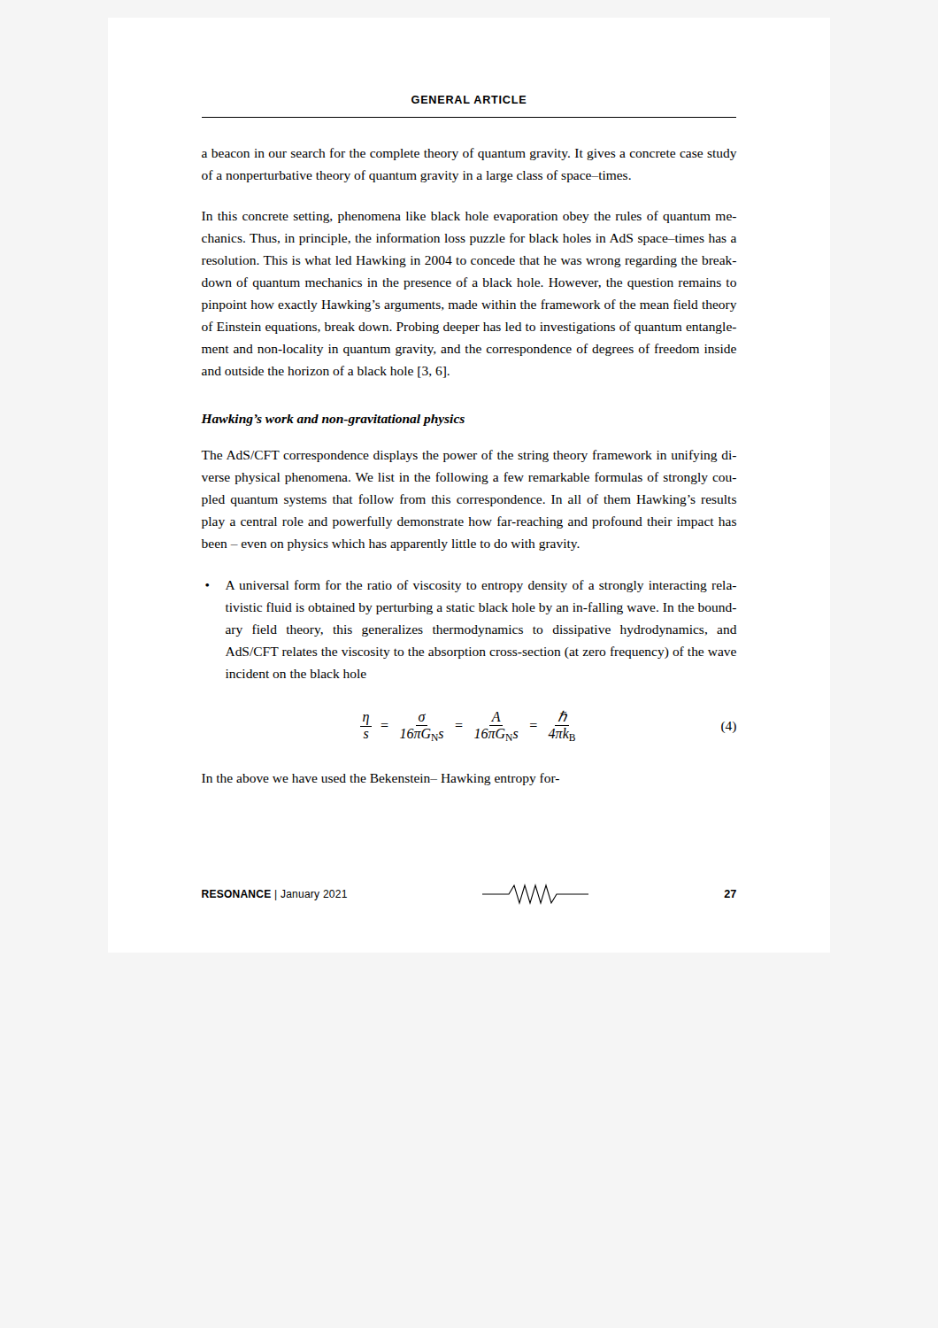GENERAL ARTICLE
a beacon in our search for the complete theory of quantum gravity. It gives a concrete case study of a nonperturbative theory of quantum gravity in a large class of space–times.
In this concrete setting, phenomena like black hole evaporation obey the rules of quantum mechanics. Thus, in principle, the information loss puzzle for black holes in AdS space–times has a resolution. This is what led Hawking in 2004 to concede that he was wrong regarding the breakdown of quantum mechanics in the presence of a black hole. However, the question remains to pinpoint how exactly Hawking’s arguments, made within the framework of the mean field theory of Einstein equations, break down. Probing deeper has led to investigations of quantum entanglement and non-locality in quantum gravity, and the correspondence of degrees of freedom inside and outside the horizon of a black hole [3, 6].
Hawking’s work and non-gravitational physics
The AdS/CFT correspondence displays the power of the string theory framework in unifying diverse physical phenomena. We list in the following a few remarkable formulas of strongly coupled quantum systems that follow from this correspondence. In all of them Hawking’s results play a central role and powerfully demonstrate how far-reaching and profound their impact has been – even on physics which has apparently little to do with gravity.
A universal form for the ratio of viscosity to entropy density of a strongly interacting relativistic fluid is obtained by perturbing a static black hole by an in-falling wave. In the boundary field theory, this generalizes thermodynamics to dissipative hydrodynamics, and AdS/CFT relates the viscosity to the absorption cross-section (at zero frequency) of the wave incident on the black hole
ηs = σ 16πGNs = A 16πGNs = ℏ 4πkB
(4)
In the above we have used the Bekenstein– Hawking entropy for-
RESONANCE | January 2021
27